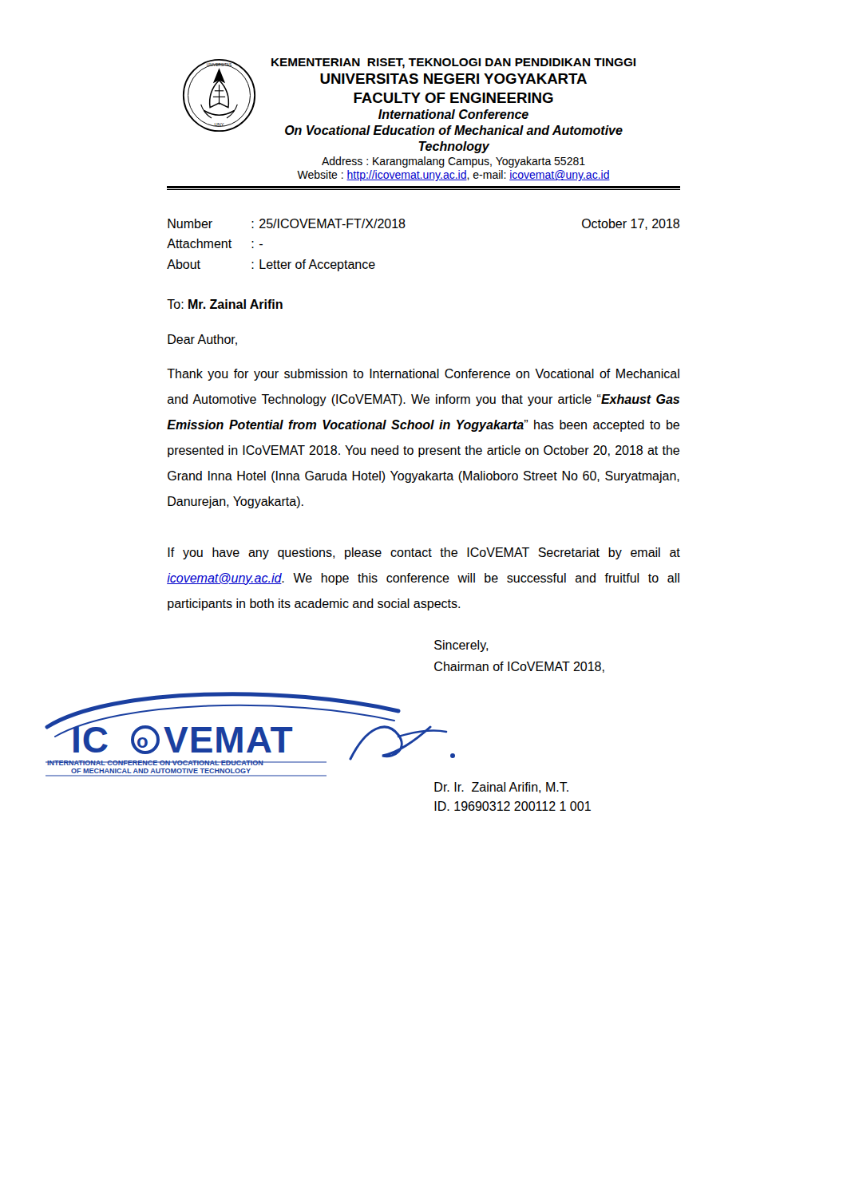UNY UNIVERSITAS
KEMENTERIAN RISET, TEKNOLOGI DAN PENDIDIKAN TINGGI
UNIVERSITAS NEGERI YOGYAKARTA
FACULTY OF ENGINEERING
International Conference
On Vocational Education of Mechanical and Automotive Technology
Address : Karangmalang Campus, Yogyakarta 55281
Website : http://icovemat.uny.ac.id, e-mail: icovemat@uny.ac.id
| Number | : | 25/ICOVEMAT-FT/X/2018 | October 17, 2018 |
| Attachment | : | - | |
| About | : | Letter of Acceptance | |
To: Mr. Zainal Arifin
Dear Author,
Thank you for your submission to International Conference on Vocational of Mechanical and Automotive Technology (ICoVEMAT). We inform you that your article “Exhaust Gas Emission Potential from Vocational School in Yogyakarta” has been accepted to be presented in ICoVEMAT 2018. You need to present the article on October 20, 2018 at the Grand Inna Hotel (Inna Garuda Hotel) Yogyakarta (Malioboro Street No 60, Suryatmajan, Danurejan, Yogyakarta).
If you have any questions, please contact the ICoVEMAT Secretariat by email at icovemat@uny.ac.id. We hope this conference will be successful and fruitful to all participants in both its academic and social aspects.
Sincerely,
Chairman of ICoVEMAT 2018,
IC o VEMAT INTERNATIONAL CONFERENCE ON VOCATIONAL EDUCATION OF MECHANICAL AND AUTOMOTIVE TECHNOLOGY
Dr. Ir. Zainal Arifin, M.T.
ID. 19690312 200112 1 001